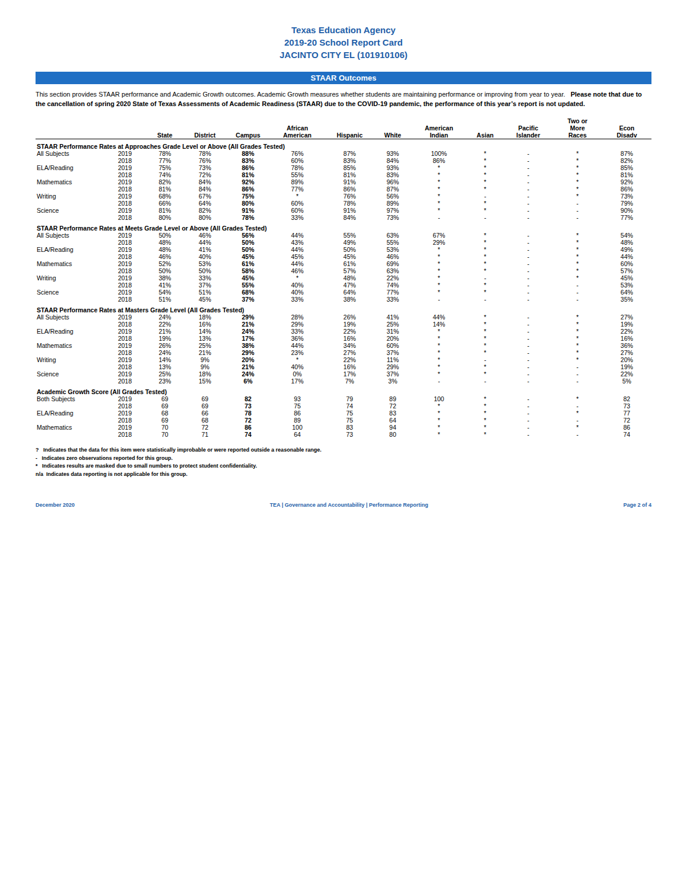Texas Education Agency
2019-20 School Report Card
JACINTO CITY EL (101910106)
STAAR Outcomes
This section provides STAAR performance and Academic Growth outcomes. Academic Growth measures whether students are maintaining performance or improving from year to year. Please note that due to the cancellation of spring 2020 State of Texas Assessments of Academic Readiness (STAAR) due to the COVID-19 pandemic, the performance of this year’s report is not updated.
| | | State | District | Campus | African American | Hispanic | White | American Indian | Asian | Pacific Islander | Two or More Races | Econ Disadv |
| --- | --- | --- | --- | --- | --- | --- | --- | --- | --- | --- | --- | --- |
| STAAR Performance Rates at Approaches Grade Level or Above (All Grades Tested) |
| All Subjects | 2019 | 78% | 78% | 88% | 76% | 87% | 93% | 100% | * | - | * | 87% |
| | 2018 | 77% | 76% | 83% | 60% | 83% | 84% | 86% | * | - | * | 82% |
| ELA/Reading | 2019 | 75% | 73% | 86% | 78% | 85% | 93% | * | * | - | * | 85% |
| | 2018 | 74% | 72% | 81% | 55% | 81% | 83% | * | * | - | * | 81% |
| Mathematics | 2019 | 82% | 84% | 92% | 89% | 91% | 96% | * | * | - | * | 92% |
| | 2018 | 81% | 84% | 86% | 77% | 86% | 87% | * | * | - | * | 86% |
| Writing | 2019 | 68% | 67% | 75% | * | 76% | 56% | * | - | - | * | 73% |
| | 2018 | 66% | 64% | 80% | 60% | 78% | 89% | * | * | - | - | 79% |
| Science | 2019 | 81% | 82% | 91% | 60% | 91% | 97% | * | * | - | - | 90% |
| | 2018 | 80% | 80% | 78% | 33% | 84% | 73% | - | - | - | - | 77% |
| STAAR Performance Rates at Meets Grade Level or Above (All Grades Tested) |
| All Subjects | 2019 | 50% | 46% | 56% | 44% | 55% | 63% | 67% | * | - | * | 54% |
| | 2018 | 48% | 44% | 50% | 43% | 49% | 55% | 29% | * | - | * | 48% |
| ELA/Reading | 2019 | 48% | 41% | 50% | 44% | 50% | 53% | * | * | - | * | 49% |
| | 2018 | 46% | 40% | 45% | 45% | 45% | 46% | * | * | - | * | 44% |
| Mathematics | 2019 | 52% | 53% | 61% | 44% | 61% | 69% | * | * | - | * | 60% |
| | 2018 | 50% | 50% | 58% | 46% | 57% | 63% | * | * | - | * | 57% |
| Writing | 2019 | 38% | 33% | 45% | * | 48% | 22% | * | - | - | * | 45% |
| | 2018 | 41% | 37% | 55% | 40% | 47% | 74% | * | * | - | - | 53% |
| Science | 2019 | 54% | 51% | 68% | 40% | 64% | 77% | * | * | - | - | 64% |
| | 2018 | 51% | 45% | 37% | 33% | 38% | 33% | - | - | - | - | 35% |
| STAAR Performance Rates at Masters Grade Level (All Grades Tested) |
| All Subjects | 2019 | 24% | 18% | 29% | 28% | 26% | 41% | 44% | * | - | * | 27% |
| | 2018 | 22% | 16% | 21% | 29% | 19% | 25% | 14% | * | - | * | 19% |
| ELA/Reading | 2019 | 21% | 14% | 24% | 33% | 22% | 31% | * | * | - | * | 22% |
| | 2018 | 19% | 13% | 17% | 36% | 16% | 20% | * | * | - | * | 16% |
| Mathematics | 2019 | 26% | 25% | 38% | 44% | 34% | 60% | * | * | - | * | 36% |
| | 2018 | 24% | 21% | 29% | 23% | 27% | 37% | * | * | - | * | 27% |
| Writing | 2019 | 14% | 9% | 20% | * | 22% | 11% | * | - | - | * | 20% |
| | 2018 | 13% | 9% | 21% | 40% | 16% | 29% | * | * | - | - | 19% |
| Science | 2019 | 25% | 18% | 24% | 0% | 17% | 37% | * | * | - | - | 22% |
| | 2018 | 23% | 15% | 6% | 17% | 7% | 3% | - | - | - | - | 5% |
| Academic Growth Score (All Grades Tested) |
| Both Subjects | 2019 | 69 | 69 | 82 | 93 | 79 | 89 | 100 | * | - | * | 82 |
| | 2018 | 69 | 69 | 73 | 75 | 74 | 72 | * | * | - | - | 73 |
| ELA/Reading | 2019 | 68 | 66 | 78 | 86 | 75 | 83 | * | * | - | * | 77 |
| | 2018 | 69 | 68 | 72 | 89 | 75 | 64 | * | * | - | - | 72 |
| Mathematics | 2019 | 70 | 72 | 86 | 100 | 83 | 94 | * | * | - | * | 86 |
| | 2018 | 70 | 71 | 74 | 64 | 73 | 80 | * | * | - | - | 74 |
? Indicates that the data for this item were statistically improbable or were reported outside a reasonable range.
- Indicates zero observations reported for this group.
* Indicates results are masked due to small numbers to protect student confidentiality.
n/a Indicates data reporting is not applicable for this group.
December 2020
TEA | Governance and Accountability | Performance Reporting
Page 2 of 4